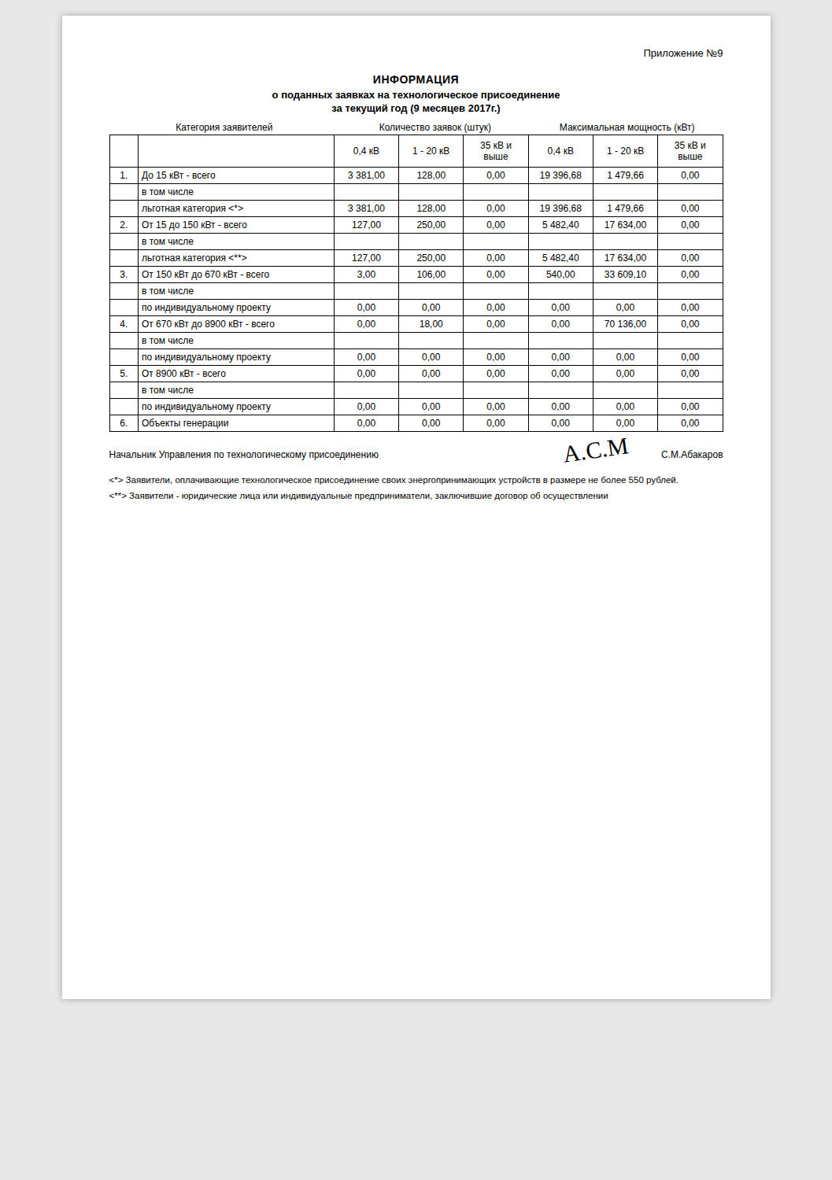Приложение №9
ИНФОРМАЦИЯ
о поданных заявках на технологическое присоединение
за текущий год (9 месяцев 2017г.)
Категория заявителей
Количество заявок (штук)
Максимальная мощность (кВт)
| | | 0,4 кВ | 1 - 20 кВ | 35 кВ и выше | 0,4 кВ | 1 - 20 кВ | 35 кВ и выше |
| --- | --- | --- | --- | --- | --- | --- | --- |
| 1. | До 15 кВт - всего | 3 381,00 | 128,00 | 0,00 | 19 396,68 | 1 479,66 | 0,00 |
| | в том числе | | | | | | |
| | льготная категория <*> | 3 381,00 | 128,00 | 0,00 | 19 396,68 | 1 479,66 | 0,00 |
| 2. | От 15 до 150 кВт - всего | 127,00 | 250,00 | 0,00 | 5 482,40 | 17 634,00 | 0,00 |
| | в том числе | | | | | | |
| | льготная категория <**> | 127,00 | 250,00 | 0,00 | 5 482,40 | 17 634,00 | 0,00 |
| 3. | От 150 кВт до 670 кВт - всего | 3,00 | 106,00 | 0,00 | 540,00 | 33 609,10 | 0,00 |
| | в том числе | | | | | | |
| | по индивидуальному проекту | 0,00 | 0,00 | 0,00 | 0,00 | 0,00 | 0,00 |
| 4. | От 670 кВт до 8900 кВт - всего | 0,00 | 18,00 | 0,00 | 0,00 | 70 136,00 | 0,00 |
| | в том числе | | | | | | |
| | по индивидуальному проекту | 0,00 | 0,00 | 0,00 | 0,00 | 0,00 | 0,00 |
| 5. | От 8900 кВт - всего | 0,00 | 0,00 | 0,00 | 0,00 | 0,00 | 0,00 |
| | в том числе | | | | | | |
| | по индивидуальному проекту | 0,00 | 0,00 | 0,00 | 0,00 | 0,00 | 0,00 |
| 6. | Объекты генерации | 0,00 | 0,00 | 0,00 | 0,00 | 0,00 | 0,00 |
Начальник Управления по технологическому присоединению
А.С.М С.М.Абакаров
<*> Заявители, оплачивающие технологическое присоединение своих энергопринимающих устройств в размере не более 550 рублей.
<**> Заявители - юридические лица или индивидуальные предприниматели, заключившие договор об осуществлении